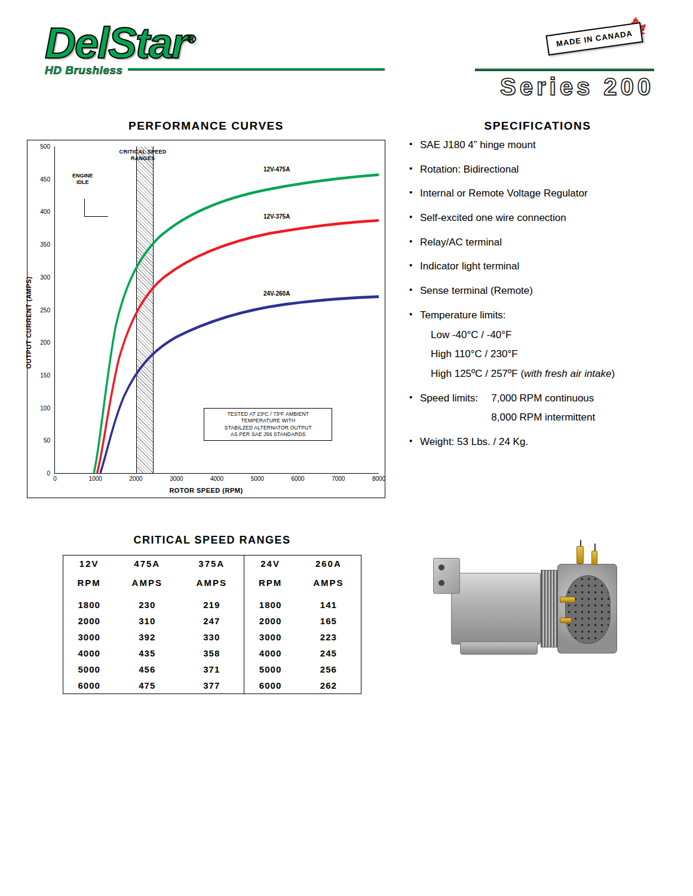DelStar®
HD Brushless
🍁
MADE IN CANADA
Series 200
PERFORMANCE CURVES
OUTPUT CURRENT (AMPS)
ROTOR SPEED (RPM)
500
450
400
350
300
250
200
150
100
50
0
0
1000
2000
3000
4000
5000
6000
7000
8000
CRITICAL SPEED
RANGES
ENGINE
IDLE
12V-475A
12V-375A
24V-260A
TESTED AT 23ºC / 73ºF AMBIENT
TEMPERATURE WITH
STABILZED ALTERNATOR OUTPUT
AS PER SAE J56 STANDARDS
SPECIFICATIONS
SAE J180 4” hinge mount
Rotation: Bidirectional
Internal or Remote Voltage Regulator
Self-excited one wire connection
Relay/AC terminal
Indicator light terminal
Sense terminal (Remote)
Temperature limits: Low -40°C / -40°F High 110°C / 230°F High 125ºC / 257ºF (with fresh air intake)
Speed limits:
7,000 RPM continuous
8,000 RPM intermittent
Weight: 53 Lbs. / 24 Kg.
CRITICAL SPEED RANGES
| 12V | 475A | 375A | 24V | 260A |
| --- | --- | --- | --- | --- |
| RPM | AMPS | AMPS | RPM | AMPS |
| 1800 | 230 | 219 | 1800 | 141 |
| 2000 | 310 | 247 | 2000 | 165 |
| 3000 | 392 | 330 | 3000 | 223 |
| 4000 | 435 | 358 | 4000 | 245 |
| 5000 | 456 | 371 | 5000 | 256 |
| 6000 | 475 | 377 | 6000 | 262 |